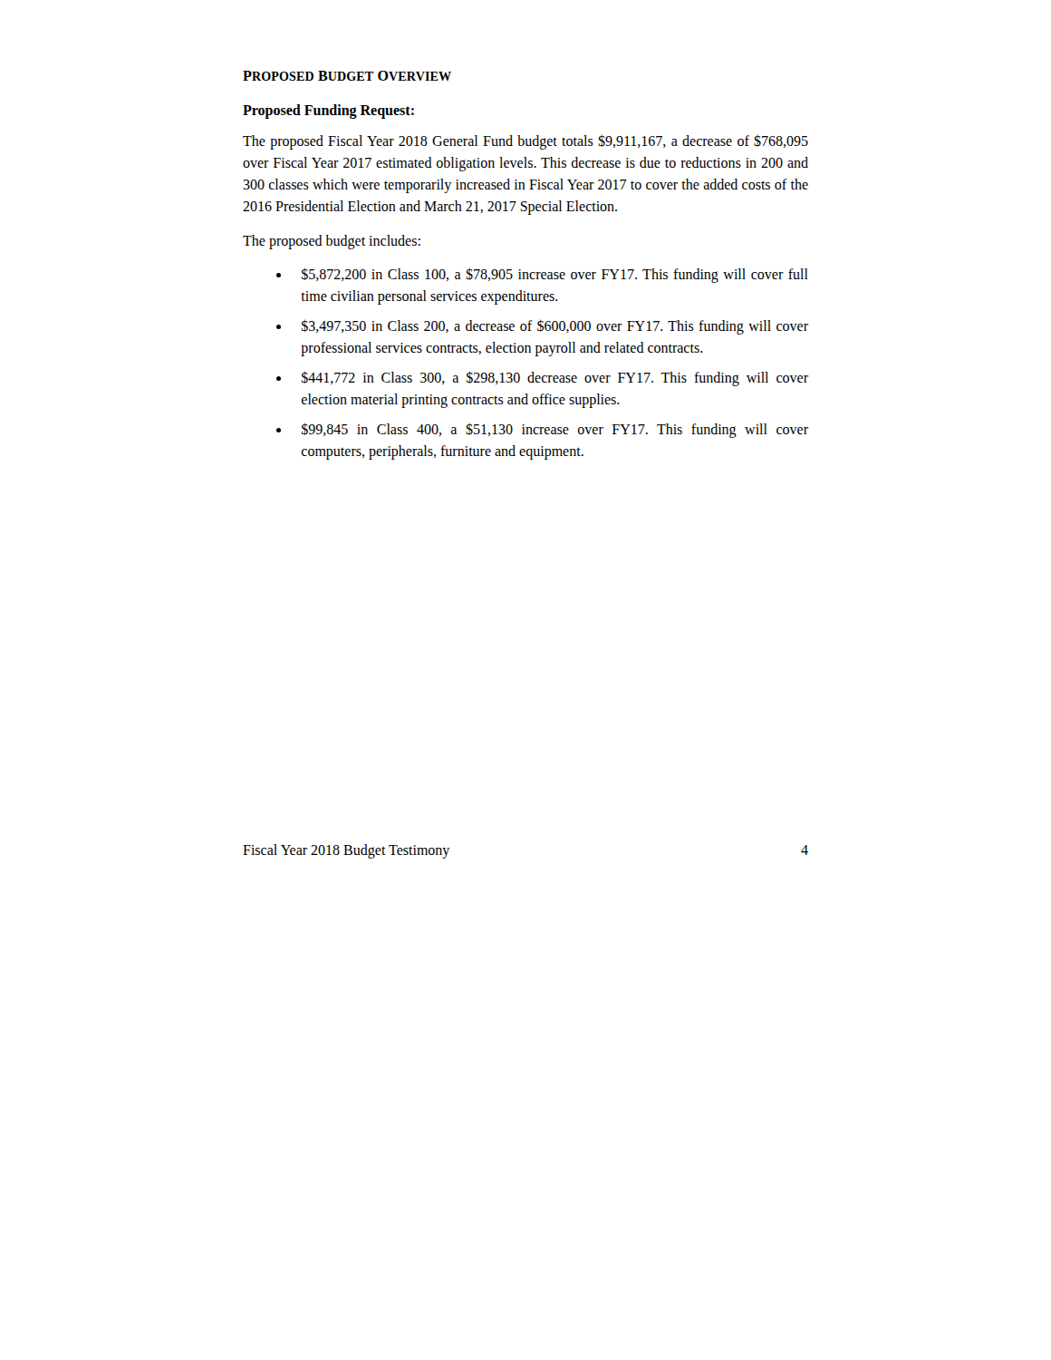PROPOSED BUDGET OVERVIEW
Proposed Funding Request:
The proposed Fiscal Year 2018 General Fund budget totals $9,911,167, a decrease of $768,095 over Fiscal Year 2017 estimated obligation levels. This decrease is due to reductions in 200 and 300 classes which were temporarily increased in Fiscal Year 2017 to cover the added costs of the 2016 Presidential Election and March 21, 2017 Special Election.
The proposed budget includes:
$5,872,200 in Class 100, a $78,905 increase over FY17. This funding will cover full time civilian personal services expenditures.
$3,497,350 in Class 200, a decrease of $600,000 over FY17. This funding will cover professional services contracts, election payroll and related contracts.
$441,772 in Class 300, a $298,130 decrease over FY17. This funding will cover election material printing contracts and office supplies.
$99,845 in Class 400, a $51,130 increase over FY17. This funding will cover computers, peripherals, furniture and equipment.
Fiscal Year 2018 Budget Testimony 4